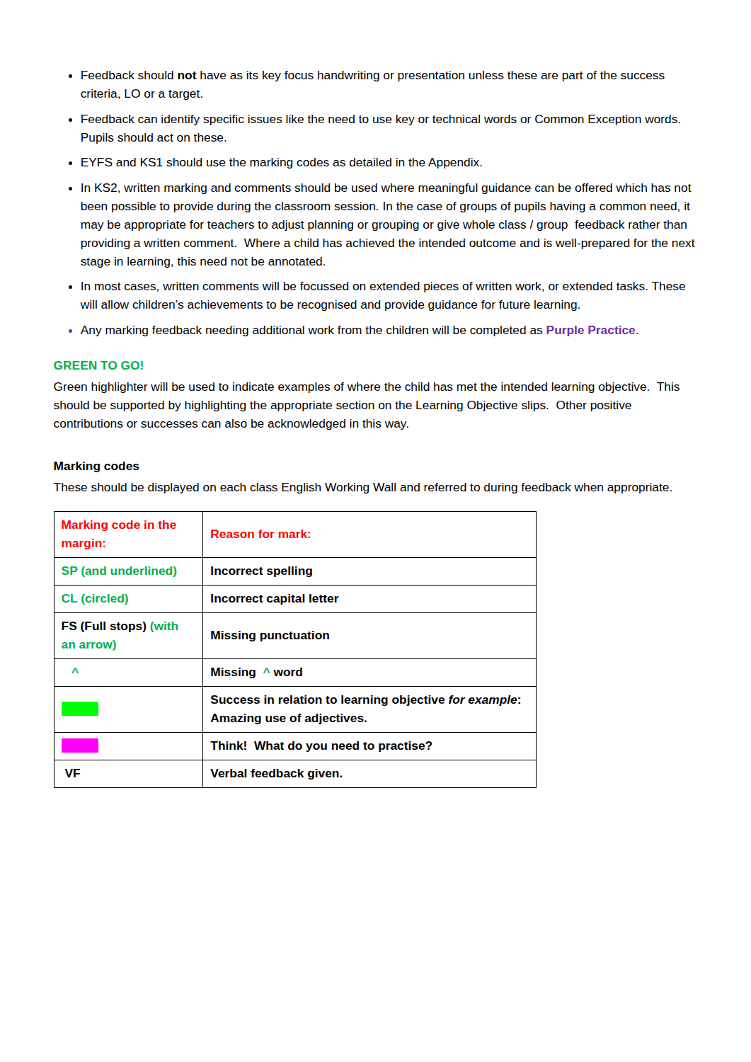Feedback should not have as its key focus handwriting or presentation unless these are part of the success criteria, LO or a target.
Feedback can identify specific issues like the need to use key or technical words or Common Exception words. Pupils should act on these.
EYFS and KS1 should use the marking codes as detailed in the Appendix.
In KS2, written marking and comments should be used where meaningful guidance can be offered which has not been possible to provide during the classroom session. In the case of groups of pupils having a common need, it may be appropriate for teachers to adjust planning or grouping or give whole class / group feedback rather than providing a written comment. Where a child has achieved the intended outcome and is well-prepared for the next stage in learning, this need not be annotated.
In most cases, written comments will be focussed on extended pieces of written work, or extended tasks. These will allow children’s achievements to be recognised and provide guidance for future learning.
Any marking feedback needing additional work from the children will be completed as Purple Practice.
GREEN TO GO!
Green highlighter will be used to indicate examples of where the child has met the intended learning objective. This should be supported by highlighting the appropriate section on the Learning Objective slips. Other positive contributions or successes can also be acknowledged in this way.
Marking codes
These should be displayed on each class English Working Wall and referred to during feedback when appropriate.
| Marking code in the margin: | Reason for mark: |
| --- | --- |
| SP (and underlined) | Incorrect spelling |
| CL (circled) | Incorrect capital letter |
| FS (Full stops) (with an arrow) | Missing punctuation |
| ^ | Missing ^ word |
| ..... | Success in relation to learning objective for example : Amazing use of adjectives. |
| ..... | Think! What do you need to practise? |
| VF | Verbal feedback given. |